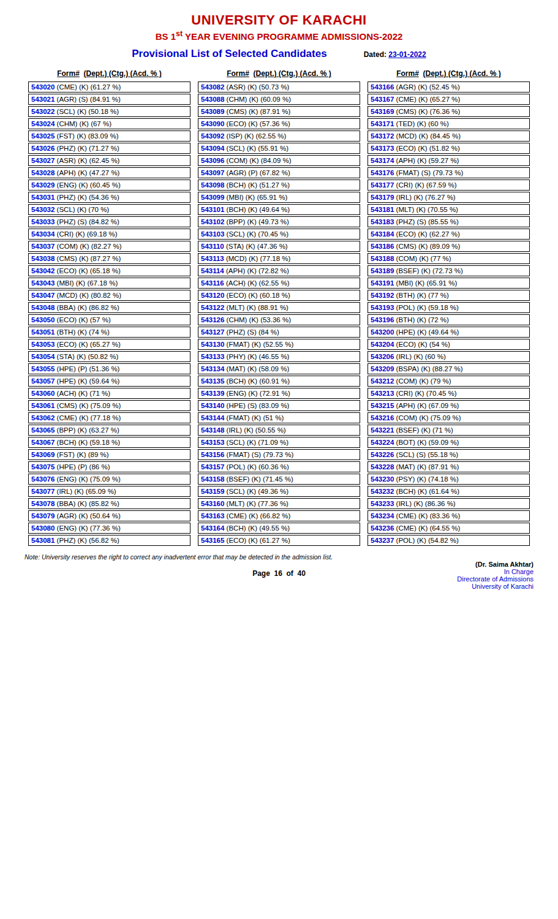UNIVERSITY OF KARACHI
BS 1st YEAR EVENING PROGRAMME ADMISSIONS-2022
Provisional List of Selected Candidates Dated: 23-01-2022
| Form# (Dept.) (Ctg.) (Acd. % ) | Form# (Dept.) (Ctg.) (Acd. % ) | Form# (Dept.) (Ctg.) (Acd. % ) |
| --- | --- | --- |
| / 543020 (CME) (K) (61.27 %) / / 543021 (AGR) (S) (84.91 %) / / 543022 (SCL) (K) (50.18 %) / / 543024 (CHM) (K) (67 %) / / 543025 (FST) (K) (83.09 %) / / 543026 (PHZ) (K) (71.27 %) / / 543027 (ASR) (K) (62.45 %) / / 543028 (APH) (K) (47.27 %) / / 543029 (ENG) (K) (60.45 %) / / 543031 (PHZ) (K) (54.36 %) / / 543032 (SCL) (K) (70 %) / / 543033 (PHZ) (S) (84.82 %) / / 543034 (CRI) (K) (69.18 %) / / 543037 (COM) (K) (82.27 %) / / 543038 (CMS) (K) (87.27 %) / / 543042 (ECO) (K) (65.18 %) / / 543043 (MBI) (K) (67.18 %) / / 543047 (MCD) (K) (80.82 %) / / 543048 (BBA) (K) (86.82 %) / / 543050 (ECO) (K) (57 %) / / 543051 (BTH) (K) (74 %) / / 543053 (ECO) (K) (65.27 %) / / 543054 (STA) (K) (50.82 %) / / 543055 (HPE) (P) (51.36 %) / / 543057 (HPE) (K) (59.64 %) / / 543060 (ACH) (K) (71 %) / / 543061 (CMS) (K) (75.09 %) / / 543062 (CME) (K) (77.18 %) / / 543065 (BPP) (K) (63.27 %) / / 543067 (BCH) (K) (59.18 %) / / 543069 (FST) (K) (89 %) / / 543075 (HPE) (P) (86 %) / / 543076 (ENG) (K) (75.09 %) / / 543077 (IRL) (K) (65.09 %) / / 543078 (BBA) (K) (85.82 %) / / 543079 (AGR) (K) (50.64 %) / / 543080 (ENG) (K) (77.36 %) / / 543081 (PHZ) (K) (56.82 %) / | / 543082 (ASR) (K) (50.73 %) / / 543088 (CHM) (K) (60.09 %) / / 543089 (CMS) (K) (87.91 %) / / 543090 (ECO) (K) (57.36 %) / / 543092 (ISP) (K) (62.55 %) / / 543094 (SCL) (K) (55.91 %) / / 543096 (COM) (K) (84.09 %) / / 543097 (AGR) (P) (67.82 %) / / 543098 (BCH) (K) (51.27 %) / / 543099 (MBI) (K) (65.91 %) / / 543101 (BCH) (K) (49.64 %) / / 543102 (BPP) (K) (49.73 %) / / 543103 (SCL) (K) (70.45 %) / / 543110 (STA) (K) (47.36 %) / / 543113 (MCD) (K) (77.18 %) / / 543114 (APH) (K) (72.82 %) / / 543116 (ACH) (K) (62.55 %) / / 543120 (ECO) (K) (60.18 %) / / 543122 (MLT) (K) (88.91 %) / / 543126 (CHM) (K) (53.36 %) / / 543127 (PHZ) (S) (84 %) / / 543130 (FMAT) (K) (52.55 %) / / 543133 (PHY) (K) (46.55 %) / / 543134 (MAT) (K) (58.09 %) / / 543135 (BCH) (K) (60.91 %) / / 543139 (ENG) (K) (72.91 %) / / 543140 (HPE) (S) (83.09 %) / / 543144 (FMAT) (K) (51 %) / / 543148 (IRL) (K) (50.55 %) / / 543153 (SCL) (K) (71.09 %) / / 543156 (FMAT) (S) (79.73 %) / / 543157 (POL) (K) (60.36 %) / / 543158 (BSEF) (K) (71.45 %) / / 543159 (SCL) (K) (49.36 %) / / 543160 (MLT) (K) (77.36 %) / / 543163 (CME) (K) (66.82 %) / / 543164 (BCH) (K) (49.55 %) / / 543165 (ECO) (K) (61.27 %) / | / 543166 (AGR) (K) (52.45 %) / / 543167 (CME) (K) (65.27 %) / / 543169 (CMS) (K) (76.36 %) / / 543171 (TED) (K) (60 %) / / 543172 (MCD) (K) (84.45 %) / / 543173 (ECO) (K) (51.82 %) / / 543174 (APH) (K) (59.27 %) / / 543176 (FMAT) (S) (79.73 %) / / 543177 (CRI) (K) (67.59 %) / / 543179 (IRL) (K) (76.27 %) / / 543181 (MLT) (K) (70.55 %) / / 543183 (PHZ) (S) (85.55 %) / / 543184 (ECO) (K) (62.27 %) / / 543186 (CMS) (K) (89.09 %) / / 543188 (COM) (K) (77 %) / / 543189 (BSEF) (K) (72.73 %) / / 543191 (MBI) (K) (65.91 %) / / 543192 (BTH) (K) (77 %) / / 543193 (POL) (K) (59.18 %) / / 543196 (BTH) (K) (72 %) / / 543200 (HPE) (K) (49.64 %) / / 543204 (ECO) (K) (54 %) / / 543206 (IRL) (K) (60 %) / / 543209 (BSPA) (K) (88.27 %) / / 543212 (COM) (K) (79 %) / / 543213 (CRI) (K) (70.45 %) / / 543215 (APH) (K) (67.09 %) / / 543216 (COM) (K) (75.09 %) / / 543221 (BSEF) (K) (71 %) / / 543224 (BOT) (K) (59.09 %) / / 543226 (SCL) (S) (55.18 %) / / 543228 (MAT) (K) (87.91 %) / / 543230 (PSY) (K) (74.18 %) / / 543232 (BCH) (K) (61.64 %) / / 543233 (IRL) (K) (86.36 %) / / 543234 (CME) (K) (83.36 %) / / 543236 (CME) (K) (64.55 %) / / 543237 (POL) (K) (54.82 %) / |
Note: University reserves the right to correct any inadvertent error that may be detected in the admission list.
Page 16 of 40
(Dr. Saima Akhtar)
In Charge
Directorate of Admissions
University of Karachi